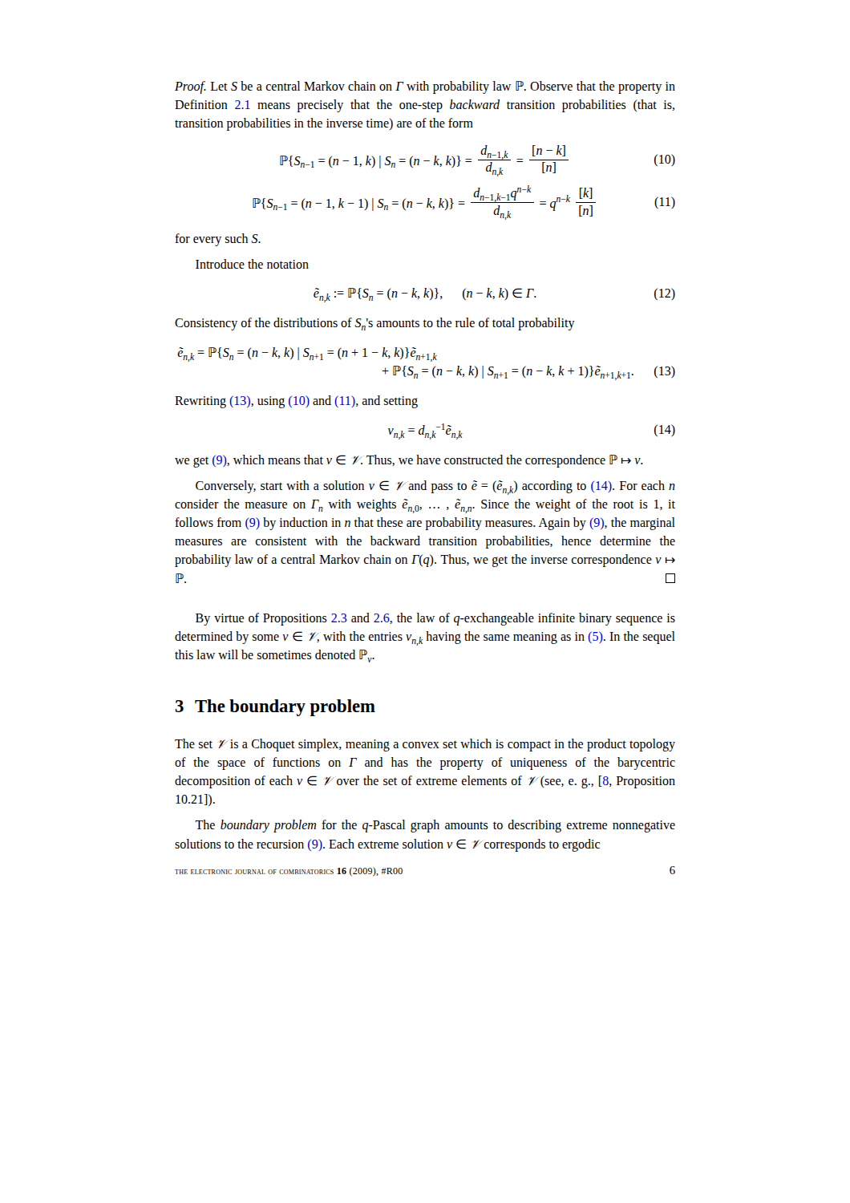Proof. Let S be a central Markov chain on Γ with probability law ℙ. Observe that the property in Definition 2.1 means precisely that the one-step backward transition probabilities (that is, transition probabilities in the inverse time) are of the form
ℙ{Sn−1 = (n − 1, k) | Sn = (n − k, k)} = dn−1,k dn,k = [n − k][n]
(10)
ℙ{Sn−1 = (n − 1, k − 1) | Sn = (n − k, k)} = dn−1,k−1qn−k dn,k = qn−k [k][n]
(11)
for every such S.
Introduce the notation
ẽn,k := ℙ{Sn = (n − k, k)}, (n − k, k) ∈ Γ.
(12)
Consistency of the distributions of Sn's amounts to the rule of total probability
ẽn,k = ℙ{Sn = (n − k, k) | Sn+1 = (n + 1 − k, k)}ẽn+1,k
+ ℙ{Sn = (n − k, k) | Sn+1 = (n − k, k + 1)}ẽn+1,k+1.
(13)
Rewriting (13), using (10) and (11), and setting
vn,k = dn,k−1ẽn,k
(14)
we get (9), which means that v ∈ 𝒱. Thus, we have constructed the correspondence ℙ ↦ v.
Conversely, start with a solution v ∈ 𝒱 and pass to ẽ = (ẽn,k) according to (14). For each n consider the measure on Γn with weights ẽn,0, … , ẽn,n. Since the weight of the root is 1, it follows from (9) by induction in n that these are probability measures. Again by (9), the marginal measures are consistent with the backward transition probabilities, hence determine the probability law of a central Markov chain on Γ(q). Thus, we get the inverse correspondence v ↦ ℙ.
By virtue of Propositions 2.3 and 2.6, the law of q-exchangeable infinite binary sequence is determined by some v ∈ 𝒱, with the entries vn,k having the same meaning as in (5). In the sequel this law will be sometimes denoted ℙv.
3 The boundary problem
The set 𝒱 is a Choquet simplex, meaning a convex set which is compact in the product topology of the space of functions on Γ and has the property of uniqueness of the barycentric decomposition of each v ∈ 𝒱 over the set of extreme elements of 𝒱 (see, e. g., [8, Proposition 10.21]).
The boundary problem for the q-Pascal graph amounts to describing extreme nonnegative solutions to the recursion (9). Each extreme solution v ∈ 𝒱 corresponds to ergodic
the electronic journal of combinatorics 16 (2009), #R00
6